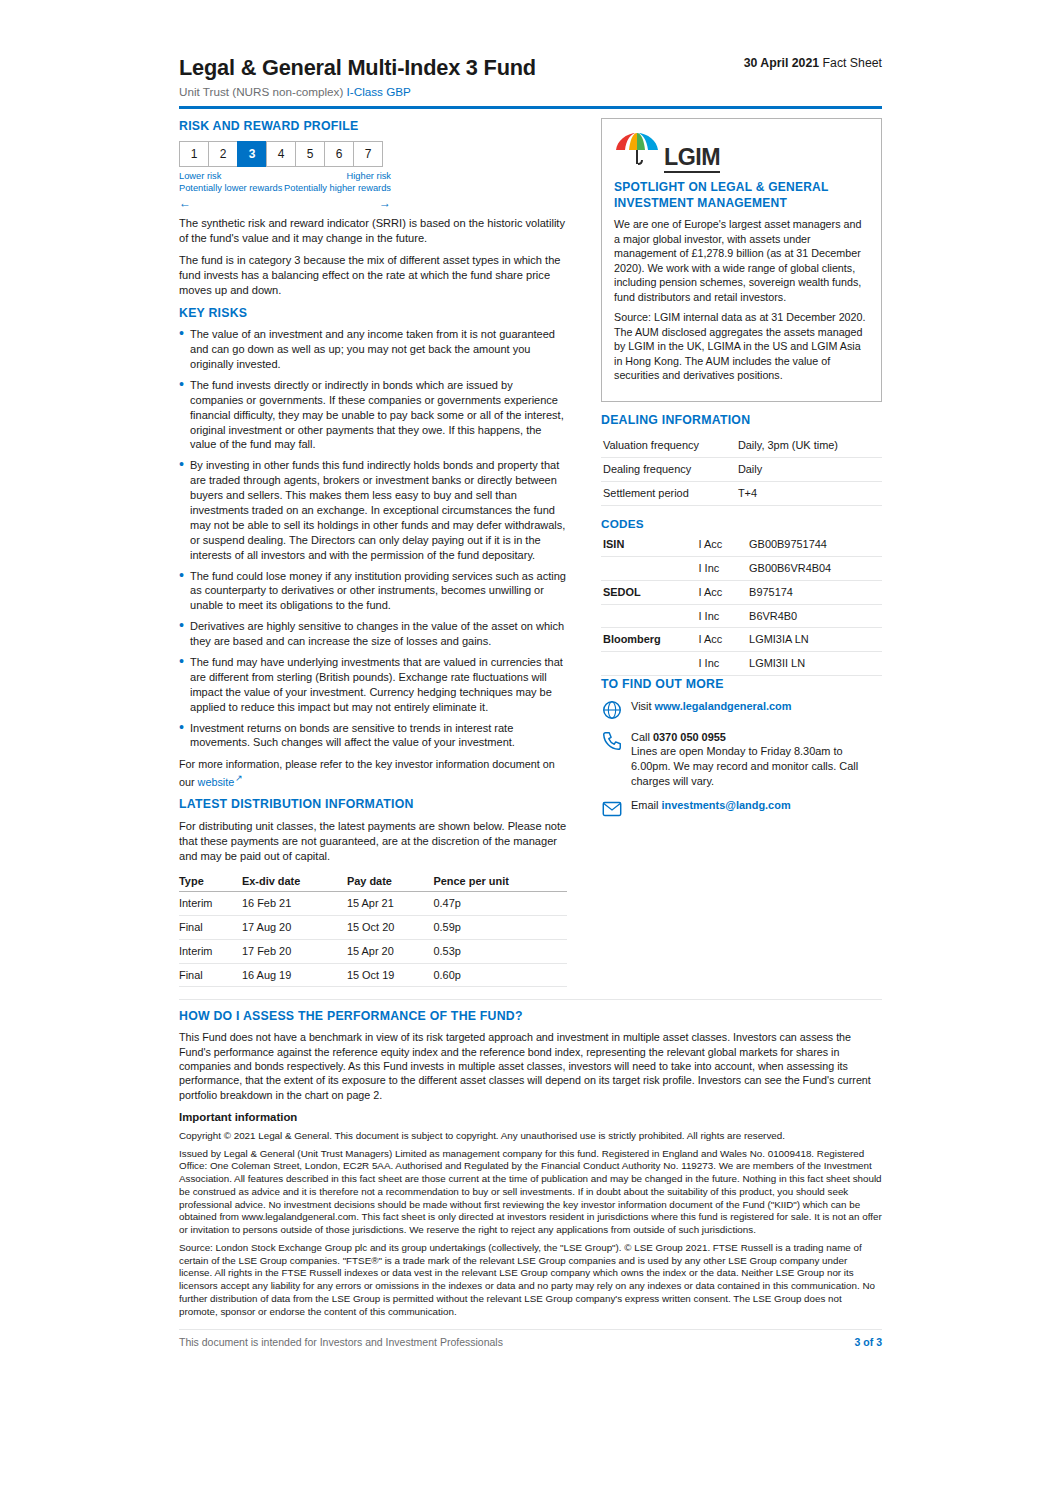Legal & General Multi-Index 3 Fund
Unit Trust (NURS non-complex) I-Class GBP
30 April 2021 Fact Sheet
Risk and reward profile
1
2
3
4
5
6
7
Lower risk Higher risk
Potentially lower rewards Potentially higher rewards
←→
The synthetic risk and reward indicator (SRRI) is based on the historic volatility of the fund's value and it may change in the future.
The fund is in category 3 because the mix of different asset types in which the fund invests has a balancing effect on the rate at which the fund share price moves up and down.
Key risks
The value of an investment and any income taken from it is not guaranteed and can go down as well as up; you may not get back the amount you originally invested.
The fund invests directly or indirectly in bonds which are issued by companies or governments. If these companies or governments experience financial difficulty, they may be unable to pay back some or all of the interest, original investment or other payments that they owe. If this happens, the value of the fund may fall.
By investing in other funds this fund indirectly holds bonds and property that are traded through agents, brokers or investment banks or directly between buyers and sellers. This makes them less easy to buy and sell than investments traded on an exchange. In exceptional circumstances the fund may not be able to sell its holdings in other funds and may defer withdrawals, or suspend dealing. The Directors can only delay paying out if it is in the interests of all investors and with the permission of the fund depositary.
The fund could lose money if any institution providing services such as acting as counterparty to derivatives or other instruments, becomes unwilling or unable to meet its obligations to the fund.
Derivatives are highly sensitive to changes in the value of the asset on which they are based and can increase the size of losses and gains.
The fund may have underlying investments that are valued in currencies that are different from sterling (British pounds). Exchange rate fluctuations will impact the value of your investment. Currency hedging techniques may be applied to reduce this impact but may not entirely eliminate it.
Investment returns on bonds are sensitive to trends in interest rate movements. Such changes will affect the value of your investment.
For more information, please refer to the key investor information document on our website
Latest distribution information
For distributing unit classes, the latest payments are shown below. Please note that these payments are not guaranteed, are at the discretion of the manager and may be paid out of capital.
| Type | Ex-div date | Pay date | Pence per unit |
| --- | --- | --- | --- |
| Interim | 16 Feb 21 | 15 Apr 21 | 0.47p |
| Final | 17 Aug 20 | 15 Oct 20 | 0.59p |
| Interim | 17 Feb 20 | 15 Apr 20 | 0.53p |
| Final | 16 Aug 19 | 15 Oct 19 | 0.60p |
LGIM
Spotlight on Legal & General Investment Management
We are one of Europe's largest asset managers and a major global investor, with assets under management of £1,278.9 billion (as at 31 December 2020). We work with a wide range of global clients, including pension schemes, sovereign wealth funds, fund distributors and retail investors.
Source: LGIM internal data as at 31 December 2020. The AUM disclosed aggregates the assets managed by LGIM in the UK, LGIMA in the US and LGIM Asia in Hong Kong. The AUM includes the value of securities and derivatives positions.
Dealing information
| Valuation frequency | Daily, 3pm (UK time) |
| Dealing frequency | Daily |
| Settlement period | T+4 |
Codes
| ISIN | I Acc | GB00B9751744 |
| | I Inc | GB00B6VR4B04 |
| SEDOL | I Acc | B975174 |
| | I Inc | B6VR4B0 |
| Bloomberg | I Acc | LGMI3IA LN |
| | I Inc | LGMI3II LN |
To find out more
Visit www.legalandgeneral.com
Call 0370 050 0955
Lines are open Monday to Friday 8.30am to 6.00pm. We may record and monitor calls. Call charges will vary.
Email investments@landg.com
How do I assess the performance of the fund?
This Fund does not have a benchmark in view of its risk targeted approach and investment in multiple asset classes. Investors can assess the Fund's performance against the reference equity index and the reference bond index, representing the relevant global markets for shares in companies and bonds respectively. As this Fund invests in multiple asset classes, investors will need to take into account, when assessing its performance, that the extent of its exposure to the different asset classes will depend on its target risk profile. Investors can see the Fund's current portfolio breakdown in the chart on page 2.
Important information
Copyright © 2021 Legal & General. This document is subject to copyright. Any unauthorised use is strictly prohibited. All rights are reserved.
Issued by Legal & General (Unit Trust Managers) Limited as management company for this fund. Registered in England and Wales No. 01009418. Registered Office: One Coleman Street, London, EC2R 5AA. Authorised and Regulated by the Financial Conduct Authority No. 119273. We are members of the Investment Association. All features described in this fact sheet are those current at the time of publication and may be changed in the future. Nothing in this fact sheet should be construed as advice and it is therefore not a recommendation to buy or sell investments. If in doubt about the suitability of this product, you should seek professional advice. No investment decisions should be made without first reviewing the key investor information document of the Fund ("KIID") which can be obtained from www.legalandgeneral.com. This fact sheet is only directed at investors resident in jurisdictions where this fund is registered for sale. It is not an offer or invitation to persons outside of those jurisdictions. We reserve the right to reject any applications from outside of such jurisdictions.
Source: London Stock Exchange Group plc and its group undertakings (collectively, the "LSE Group"). © LSE Group 2021. FTSE Russell is a trading name of certain of the LSE Group companies. "FTSE®" is a trade mark of the relevant LSE Group companies and is used by any other LSE Group company under license. All rights in the FTSE Russell indexes or data vest in the relevant LSE Group company which owns the index or the data. Neither LSE Group nor its licensors accept any liability for any errors or omissions in the indexes or data and no party may rely on any indexes or data contained in this communication. No further distribution of data from the LSE Group is permitted without the relevant LSE Group company's express written consent. The LSE Group does not promote, sponsor or endorse the content of this communication.
This document is intended for Investors and Investment Professionals 3 of 3